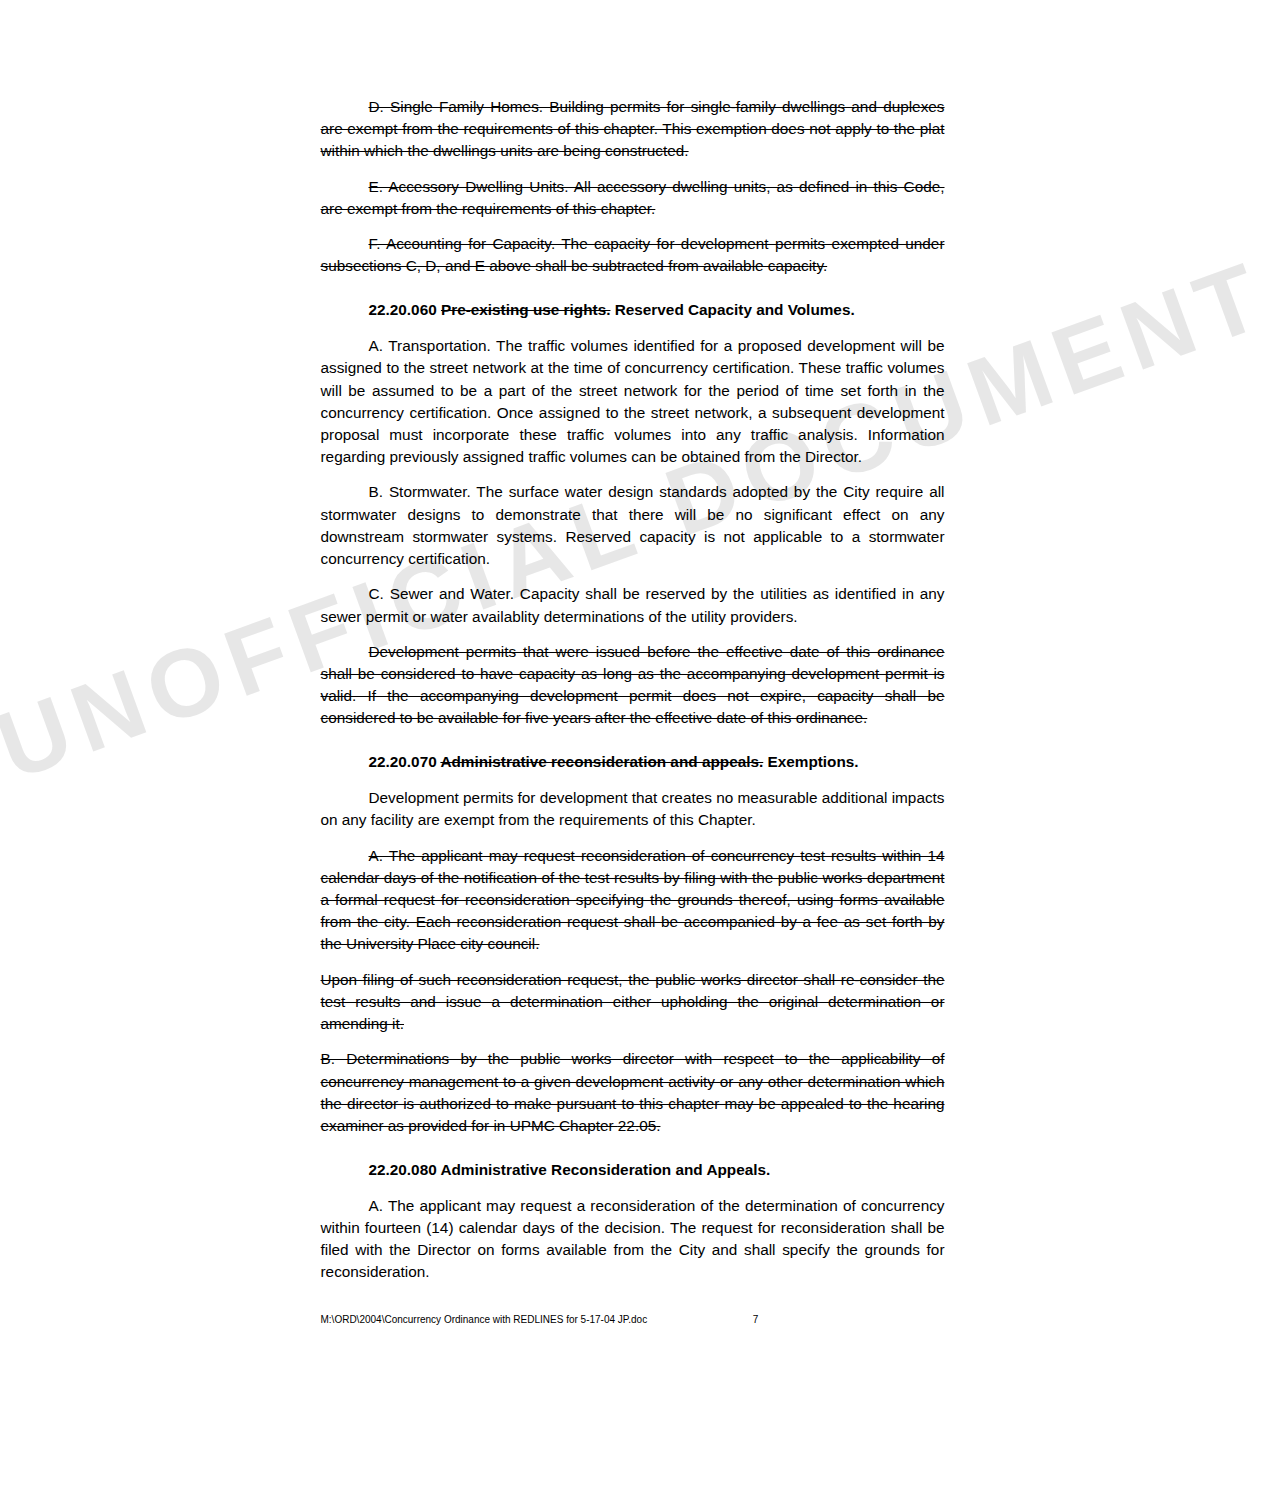UNOFFICIAL DOCUMENT
D. Single Family Homes. Building permits for single-family dwellings and duplexes are exempt from the requirements of this chapter. This exemption does not apply to the plat within which the dwellings units are being constructed.
E. Accessory Dwelling Units. All accessory dwelling units, as defined in this Code, are exempt from the requirements of this chapter.
F. Accounting for Capacity. The capacity for development permits exempted under subsections C, D, and E above shall be subtracted from available capacity.
22.20.060 Pre-existing use rights. Reserved Capacity and Volumes.
A. Transportation. The traffic volumes identified for a proposed development will be assigned to the street network at the time of concurrency certification. These traffic volumes will be assumed to be a part of the street network for the period of time set forth in the concurrency certification. Once assigned to the street network, a subsequent development proposal must incorporate these traffic volumes into any traffic analysis. Information regarding previously assigned traffic volumes can be obtained from the Director.
B. Stormwater. The surface water design standards adopted by the City require all stormwater designs to demonstrate that there will be no significant effect on any downstream stormwater systems. Reserved capacity is not applicable to a stormwater concurrency certification.
C. Sewer and Water. Capacity shall be reserved by the utilities as identified in any sewer permit or water availablity determinations of the utility providers.
Development permits that were issued before the effective date of this ordinance shall be considered to have capacity as long as the accompanying development permit is valid. If the accompanying development permit does not expire, capacity shall be considered to be available for five years after the effective date of this ordinance.
22.20.070 Administrative reconsideration and appeals. Exemptions.
Development permits for development that creates no measurable additional impacts on any facility are exempt from the requirements of this Chapter.
A. The applicant may request reconsideration of concurrency test results within 14 calendar days of the notification of the test results by filing with the public works department a formal request for reconsideration specifying the grounds thereof, using forms available from the city. Each reconsideration request shall be accompanied by a fee as set forth by the University Place city council.
Upon filing of such reconsideration request, the public works director shall re-consider the test results and issue a determination either upholding the original determination or amending it.
B. Determinations by the public works director with respect to the applicability of concurrency management to a given development activity or any other determination which the director is authorized to make pursuant to this chapter may be appealed to the hearing examiner as provided for in UPMC Chapter 22.05.
22.20.080 Administrative Reconsideration and Appeals.
A. The applicant may request a reconsideration of the determination of concurrency within fourteen (14) calendar days of the decision. The request for reconsideration shall be filed with the Director on forms available from the City and shall specify the grounds for reconsideration.
M:\ORD\2004\Concurrency Ordinance with REDLINES for 5-17-04 JP.doc 7